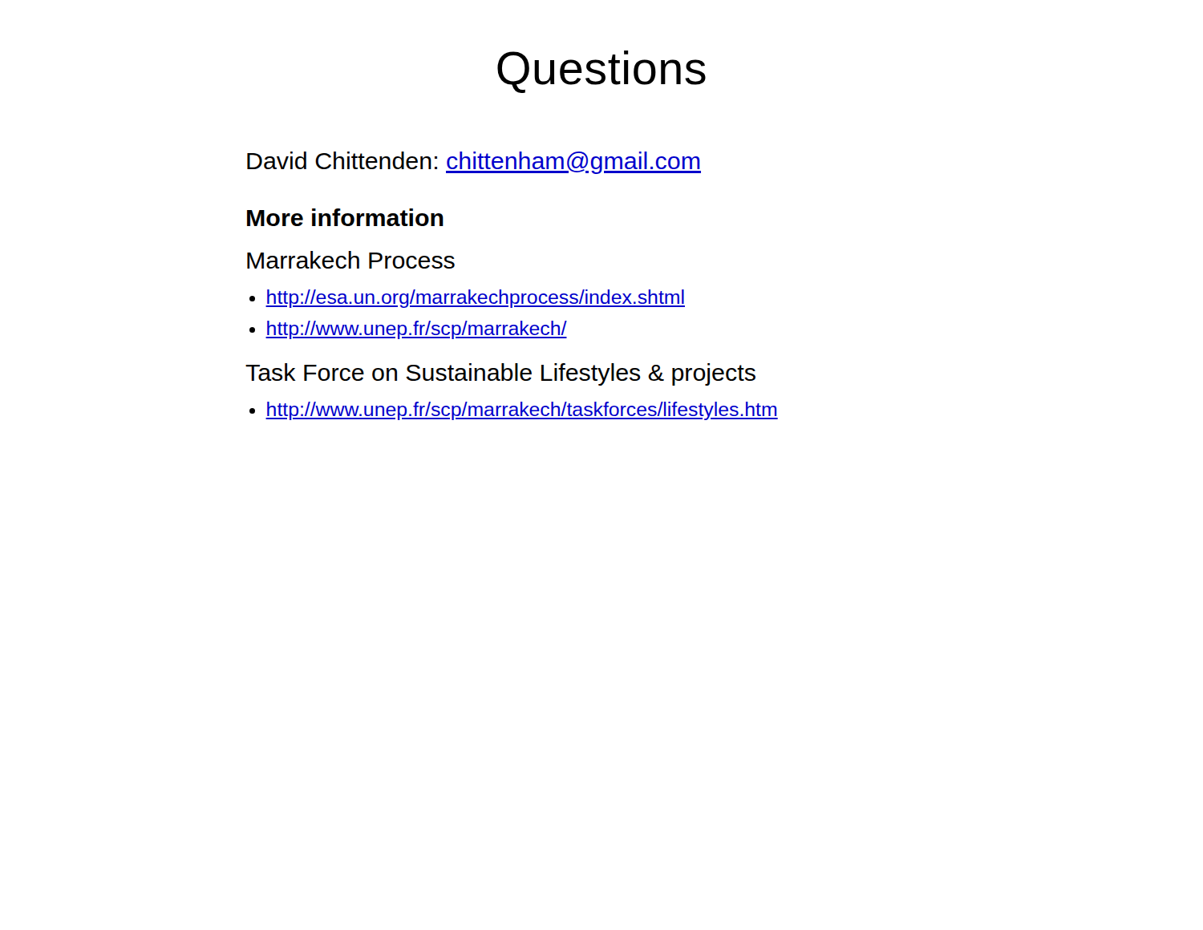Questions
David Chittenden: chittenham@gmail.com
More information
Marrakech Process
http://esa.un.org/marrakechprocess/index.shtml
http://www.unep.fr/scp/marrakech/
Task Force on Sustainable Lifestyles & projects
http://www.unep.fr/scp/marrakech/taskforces/lifestyles.htm